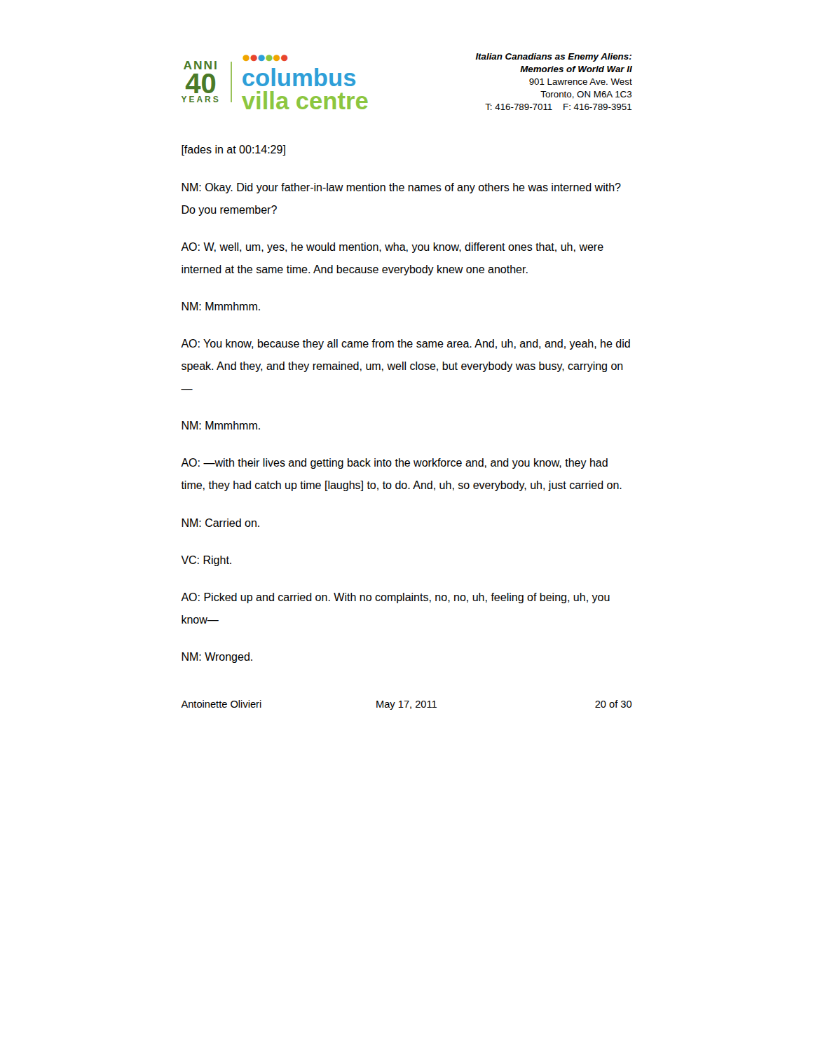ANNI 40 YEARS
●●●●●● columbus villa centre
Italian Canadians as Enemy Aliens:
Memories of World War II
901 Lawrence Ave. West
Toronto, ON M6A 1C3
T: 416-789-7011 F: 416-789-3951
[fades in at 00:14:29]
NM: Okay. Did your father-in-law mention the names of any others he was interned with? Do you remember?
AO: W, well, um, yes, he would mention, wha, you know, different ones that, uh, were interned at the same time. And because everybody knew one another.
NM: Mmmhmm.
AO: You know, because they all came from the same area. And, uh, and, and, yeah, he did speak. And they, and they remained, um, well close, but everybody was busy, carrying on—
NM: Mmmhmm.
AO: —with their lives and getting back into the workforce and, and you know, they had time, they had catch up time [laughs] to, to do. And, uh, so everybody, uh, just carried on.
NM: Carried on.
VC: Right.
AO: Picked up and carried on. With no complaints, no, no, uh, feeling of being, uh, you know—
NM: Wronged.
Antoinette Olivieri
May 17, 2011
20 of 30